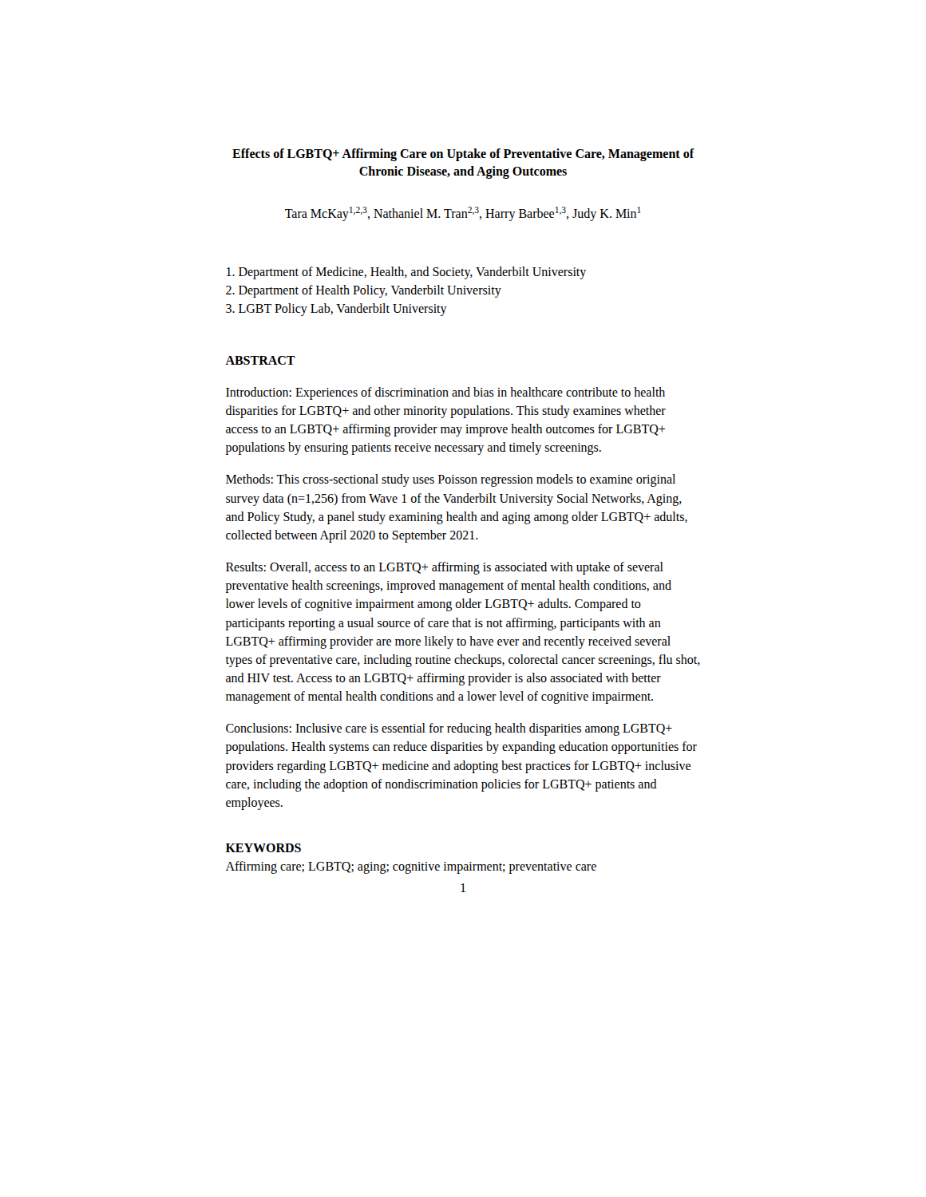Effects of LGBTQ+ Affirming Care on Uptake of Preventative Care, Management of
Chronic Disease, and Aging Outcomes
Tara McKay1,2,3, Nathaniel M. Tran2,3, Harry Barbee1,3, Judy K. Min1
1. Department of Medicine, Health, and Society, Vanderbilt University
2. Department of Health Policy, Vanderbilt University
3. LGBT Policy Lab, Vanderbilt University
ABSTRACT
Introduction: Experiences of discrimination and bias in healthcare contribute to health disparities for LGBTQ+ and other minority populations. This study examines whether access to an LGBTQ+ affirming provider may improve health outcomes for LGBTQ+ populations by ensuring patients receive necessary and timely screenings.
Methods: This cross-sectional study uses Poisson regression models to examine original survey data (n=1,256) from Wave 1 of the Vanderbilt University Social Networks, Aging, and Policy Study, a panel study examining health and aging among older LGBTQ+ adults, collected between April 2020 to September 2021.
Results: Overall, access to an LGBTQ+ affirming is associated with uptake of several preventative health screenings, improved management of mental health conditions, and lower levels of cognitive impairment among older LGBTQ+ adults. Compared to participants reporting a usual source of care that is not affirming, participants with an LGBTQ+ affirming provider are more likely to have ever and recently received several types of preventative care, including routine checkups, colorectal cancer screenings, flu shot, and HIV test. Access to an LGBTQ+ affirming provider is also associated with better management of mental health conditions and a lower level of cognitive impairment.
Conclusions: Inclusive care is essential for reducing health disparities among LGBTQ+ populations. Health systems can reduce disparities by expanding education opportunities for providers regarding LGBTQ+ medicine and adopting best practices for LGBTQ+ inclusive care, including the adoption of nondiscrimination policies for LGBTQ+ patients and employees.
KEYWORDS
Affirming care; LGBTQ; aging; cognitive impairment; preventative care
1